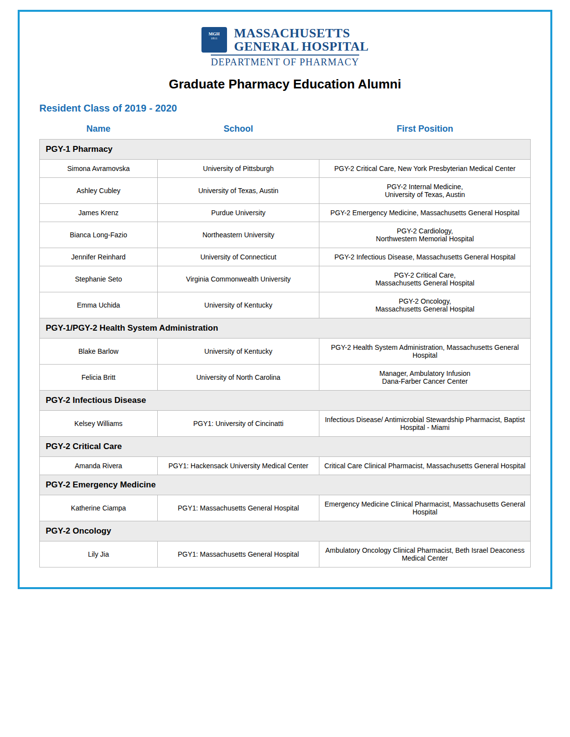MGH1811
MASSACHUSETTS
GENERAL HOSPITAL
DEPARTMENT OF PHARMACY
Graduate Pharmacy Education Alumni
Resident Class of 2019 - 2020
| Name | School | First Position |
| --- | --- | --- |
| PGY-1 Pharmacy |
| Simona Avramovska | University of Pittsburgh | PGY-2 Critical Care, New York Presbyterian Medical Center |
| Ashley Cubley | University of Texas, Austin | PGY-2 Internal Medicine, University of Texas, Austin |
| James Krenz | Purdue University | PGY-2 Emergency Medicine, Massachusetts General Hospital |
| Bianca Long-Fazio | Northeastern University | PGY-2 Cardiology, Northwestern Memorial Hospital |
| Jennifer Reinhard | University of Connecticut | PGY-2 Infectious Disease, Massachusetts General Hospital |
| Stephanie Seto | Virginia Commonwealth University | PGY-2 Critical Care, Massachusetts General Hospital |
| Emma Uchida | University of Kentucky | PGY-2 Oncology, Massachusetts General Hospital |
| PGY-1/PGY-2 Health System Administration |
| Blake Barlow | University of Kentucky | PGY-2 Health System Administration, Massachusetts General Hospital |
| Felicia Britt | University of North Carolina | Manager, Ambulatory Infusion Dana-Farber Cancer Center |
| PGY-2 Infectious Disease |
| Kelsey Williams | PGY1: University of Cincinatti | Infectious Disease/ Antimicrobial Stewardship Pharmacist, Baptist Hospital - Miami |
| PGY-2 Critical Care |
| Amanda Rivera | PGY1: Hackensack University Medical Center | Critical Care Clinical Pharmacist, Massachusetts General Hospital |
| PGY-2 Emergency Medicine |
| Katherine Ciampa | PGY1: Massachusetts General Hospital | Emergency Medicine Clinical Pharmacist, Massachusetts General Hospital |
| PGY-2 Oncology |
| Lily Jia | PGY1: Massachusetts General Hospital | Ambulatory Oncology Clinical Pharmacist, Beth Israel Deaconess Medical Center |